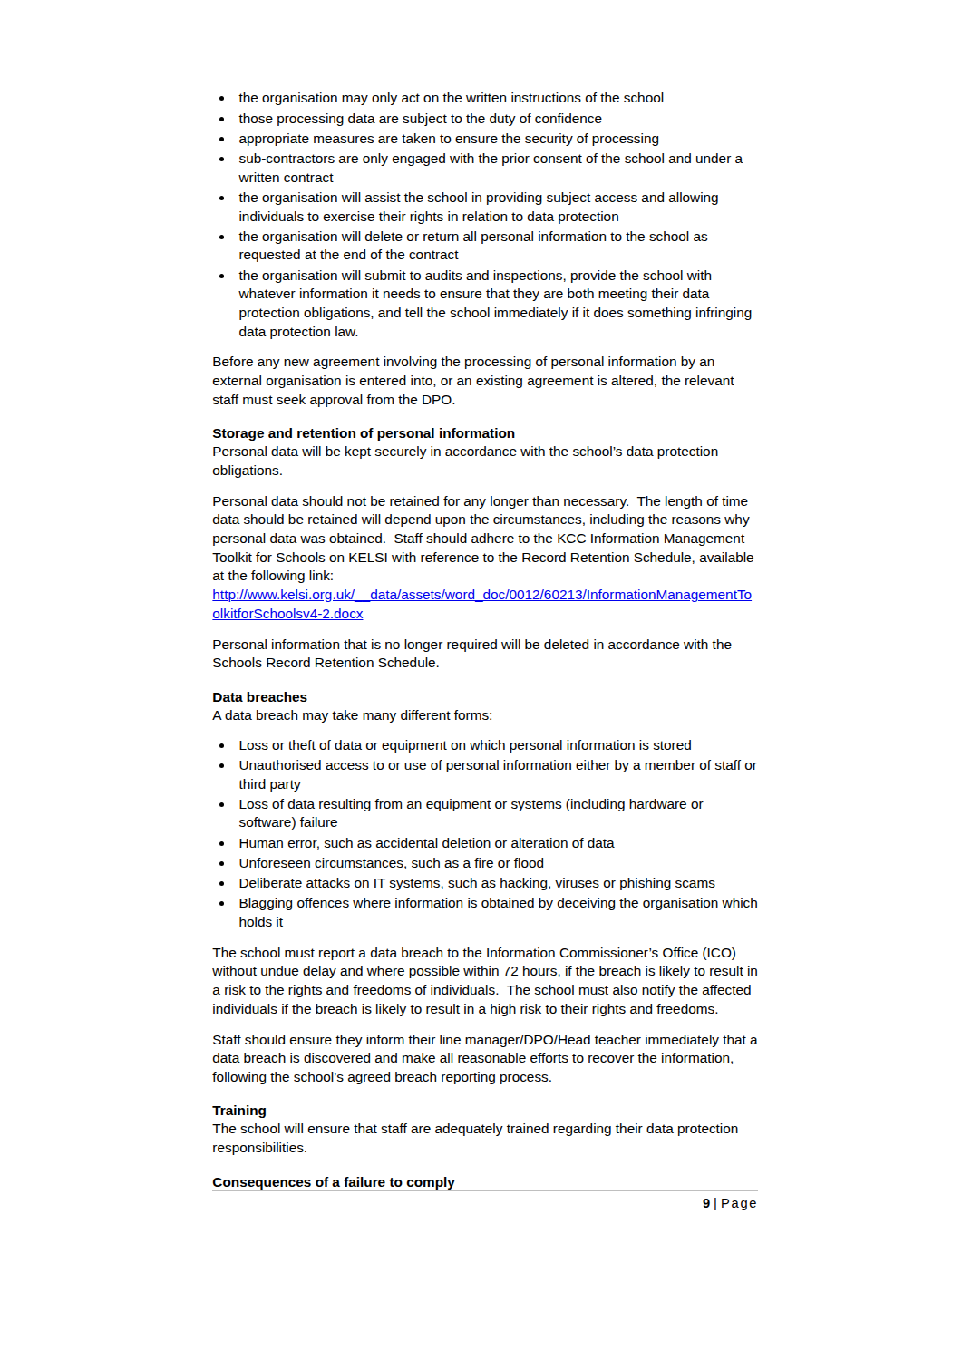the organisation may only act on the written instructions of the school
those processing data are subject to the duty of confidence
appropriate measures are taken to ensure the security of processing
sub-contractors are only engaged with the prior consent of the school and under a written contract
the organisation will assist the school in providing subject access and allowing individuals to exercise their rights in relation to data protection
the organisation will delete or return all personal information to the school as requested at the end of the contract
the organisation will submit to audits and inspections, provide the school with whatever information it needs to ensure that they are both meeting their data protection obligations, and tell the school immediately if it does something infringing data protection law.
Before any new agreement involving the processing of personal information by an external organisation is entered into, or an existing agreement is altered, the relevant staff must seek approval from the DPO.
Storage and retention of personal information
Personal data will be kept securely in accordance with the school’s data protection obligations.
Personal data should not be retained for any longer than necessary. The length of time data should be retained will depend upon the circumstances, including the reasons why personal data was obtained. Staff should adhere to the KCC Information Management Toolkit for Schools on KELSI with reference to the Record Retention Schedule, available at the following link:
http://www.kelsi.org.uk/__data/assets/word_doc/0012/60213/InformationManagementToolkitforSchoolsv4-2.docx
Personal information that is no longer required will be deleted in accordance with the Schools Record Retention Schedule.
Data breaches
A data breach may take many different forms:
Loss or theft of data or equipment on which personal information is stored
Unauthorised access to or use of personal information either by a member of staff or third party
Loss of data resulting from an equipment or systems (including hardware or software) failure
Human error, such as accidental deletion or alteration of data
Unforeseen circumstances, such as a fire or flood
Deliberate attacks on IT systems, such as hacking, viruses or phishing scams
Blagging offences where information is obtained by deceiving the organisation which holds it
The school must report a data breach to the Information Commissioner’s Office (ICO) without undue delay and where possible within 72 hours, if the breach is likely to result in a risk to the rights and freedoms of individuals. The school must also notify the affected individuals if the breach is likely to result in a high risk to their rights and freedoms.
Staff should ensure they inform their line manager/DPO/Head teacher immediately that a data breach is discovered and make all reasonable efforts to recover the information, following the school’s agreed breach reporting process.
Training
The school will ensure that staff are adequately trained regarding their data protection responsibilities.
Consequences of a failure to comply
9 | Page